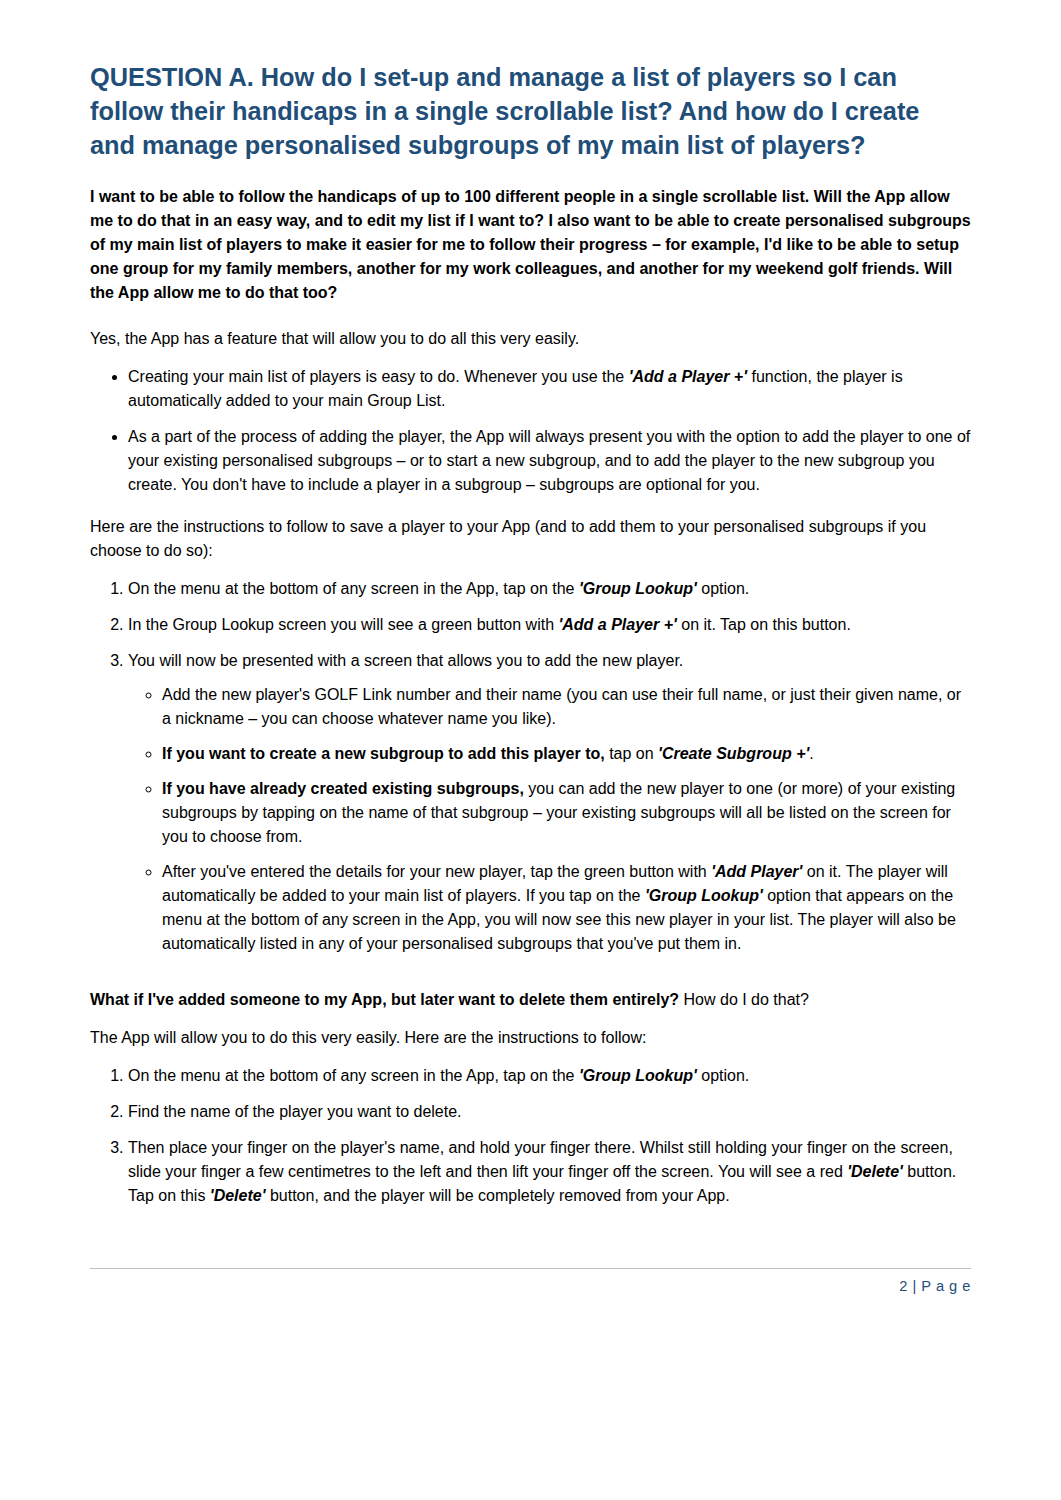QUESTION A. How do I set-up and manage a list of players so I can follow their handicaps in a single scrollable list? And how do I create and manage personalised subgroups of my main list of players?
I want to be able to follow the handicaps of up to 100 different people in a single scrollable list. Will the App allow me to do that in an easy way, and to edit my list if I want to? I also want to be able to create personalised subgroups of my main list of players to make it easier for me to follow their progress – for example, I'd like to be able to setup one group for my family members, another for my work colleagues, and another for my weekend golf friends. Will the App allow me to do that too?
Yes, the App has a feature that will allow you to do all this very easily.
Creating your main list of players is easy to do. Whenever you use the 'Add a Player +' function, the player is automatically added to your main Group List.
As a part of the process of adding the player, the App will always present you with the option to add the player to one of your existing personalised subgroups – or to start a new subgroup, and to add the player to the new subgroup you create. You don't have to include a player in a subgroup – subgroups are optional for you.
Here are the instructions to follow to save a player to your App (and to add them to your personalised subgroups if you choose to do so):
On the menu at the bottom of any screen in the App, tap on the 'Group Lookup' option.
In the Group Lookup screen you will see a green button with 'Add a Player +' on it. Tap on this button.
You will now be presented with a screen that allows you to add the new player.
Add the new player's GOLF Link number and their name (you can use their full name, or just their given name, or a nickname – you can choose whatever name you like).
If you want to create a new subgroup to add this player to, tap on 'Create Subgroup +'.
If you have already created existing subgroups, you can add the new player to one (or more) of your existing subgroups by tapping on the name of that subgroup – your existing subgroups will all be listed on the screen for you to choose from.
After you've entered the details for your new player, tap the green button with 'Add Player' on it. The player will automatically be added to your main list of players. If you tap on the 'Group Lookup' option that appears on the menu at the bottom of any screen in the App, you will now see this new player in your list. The player will also be automatically listed in any of your personalised subgroups that you've put them in.
What if I've added someone to my App, but later want to delete them entirely? How do I do that?
The App will allow you to do this very easily. Here are the instructions to follow:
On the menu at the bottom of any screen in the App, tap on the 'Group Lookup' option.
Find the name of the player you want to delete.
Then place your finger on the player's name, and hold your finger there. Whilst still holding your finger on the screen, slide your finger a few centimetres to the left and then lift your finger off the screen. You will see a red 'Delete' button. Tap on this 'Delete' button, and the player will be completely removed from your App.
2 | P a g e